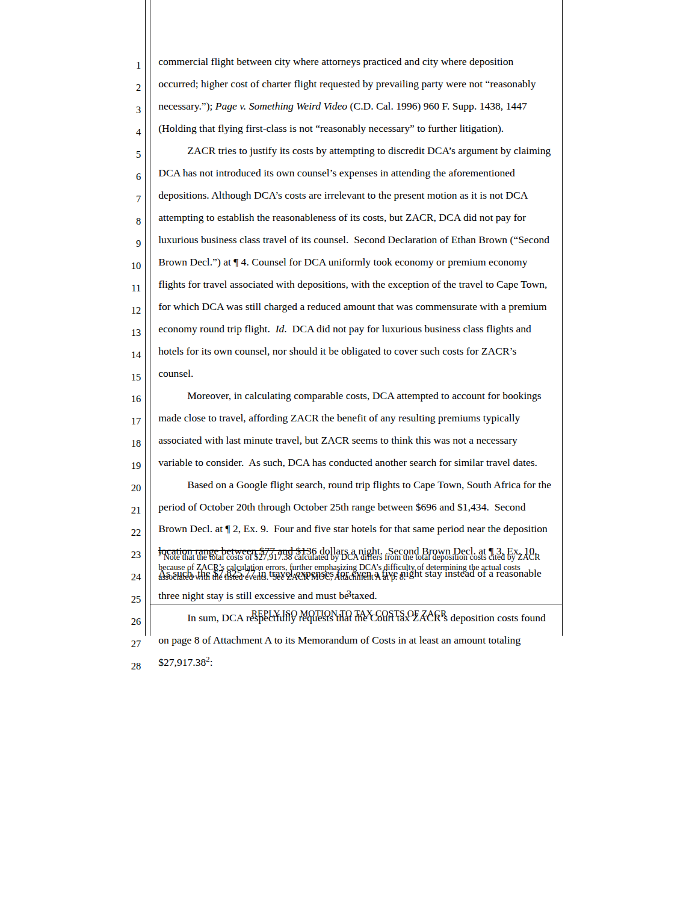1
2
3
4
5
6
7
8
9
10
11
12
13
14
15
16
17
18
19
20
21
22
23
24
25
26
27
28
commercial flight between city where attorneys practiced and city where deposition occurred; higher cost of charter flight requested by prevailing party were not “reasonably necessary.”); Page v. Something Weird Video (C.D. Cal. 1996) 960 F. Supp. 1438, 1447 (Holding that flying first-class is not “reasonably necessary” to further litigation).
ZACR tries to justify its costs by attempting to discredit DCA’s argument by claiming DCA has not introduced its own counsel’s expenses in attending the aforementioned depositions. Although DCA’s costs are irrelevant to the present motion as it is not DCA attempting to establish the reasonableness of its costs, but ZACR, DCA did not pay for luxurious business class travel of its counsel. Second Declaration of Ethan Brown (“Second Brown Decl.”) at ¶ 4. Counsel for DCA uniformly took economy or premium economy flights for travel associated with depositions, with the exception of the travel to Cape Town, for which DCA was still charged a reduced amount that was commensurate with a premium economy round trip flight. Id. DCA did not pay for luxurious business class flights and hotels for its own counsel, nor should it be obligated to cover such costs for ZACR’s counsel.
Moreover, in calculating comparable costs, DCA attempted to account for bookings made close to travel, affording ZACR the benefit of any resulting premiums typically associated with last minute travel, but ZACR seems to think this was not a necessary variable to consider. As such, DCA has conducted another search for similar travel dates.
Based on a Google flight search, round trip flights to Cape Town, South Africa for the period of October 20th through October 25th range between $696 and $1,434. Second Brown Decl. at ¶ 2, Ex. 9. Four and five star hotels for that same period near the deposition location range between $77 and $136 dollars a night. Second Brown Decl. at ¶ 3, Ex. 10. As such, the $7,825.77 in travel expenses for even a five night stay instead of a reasonable three night stay is still excessive and must be taxed.
In sum, DCA respectfully requests that the Court tax ZACR’s deposition costs found on page 8 of Attachment A to its Memorandum of Costs in at least an amount totaling $27,917.382:
2 Note that the total costs of $27,917.38 calculated by DCA differs from the total deposition costs cited by ZACR because of ZACR’s calculation errors, further emphasizing DCA’s difficulty of determining the actual costs associated with the listed events. See ZACR MOC, Attachment A at p. 8.
3
REPLY ISO MOTION TO TAX COSTS OF ZACR